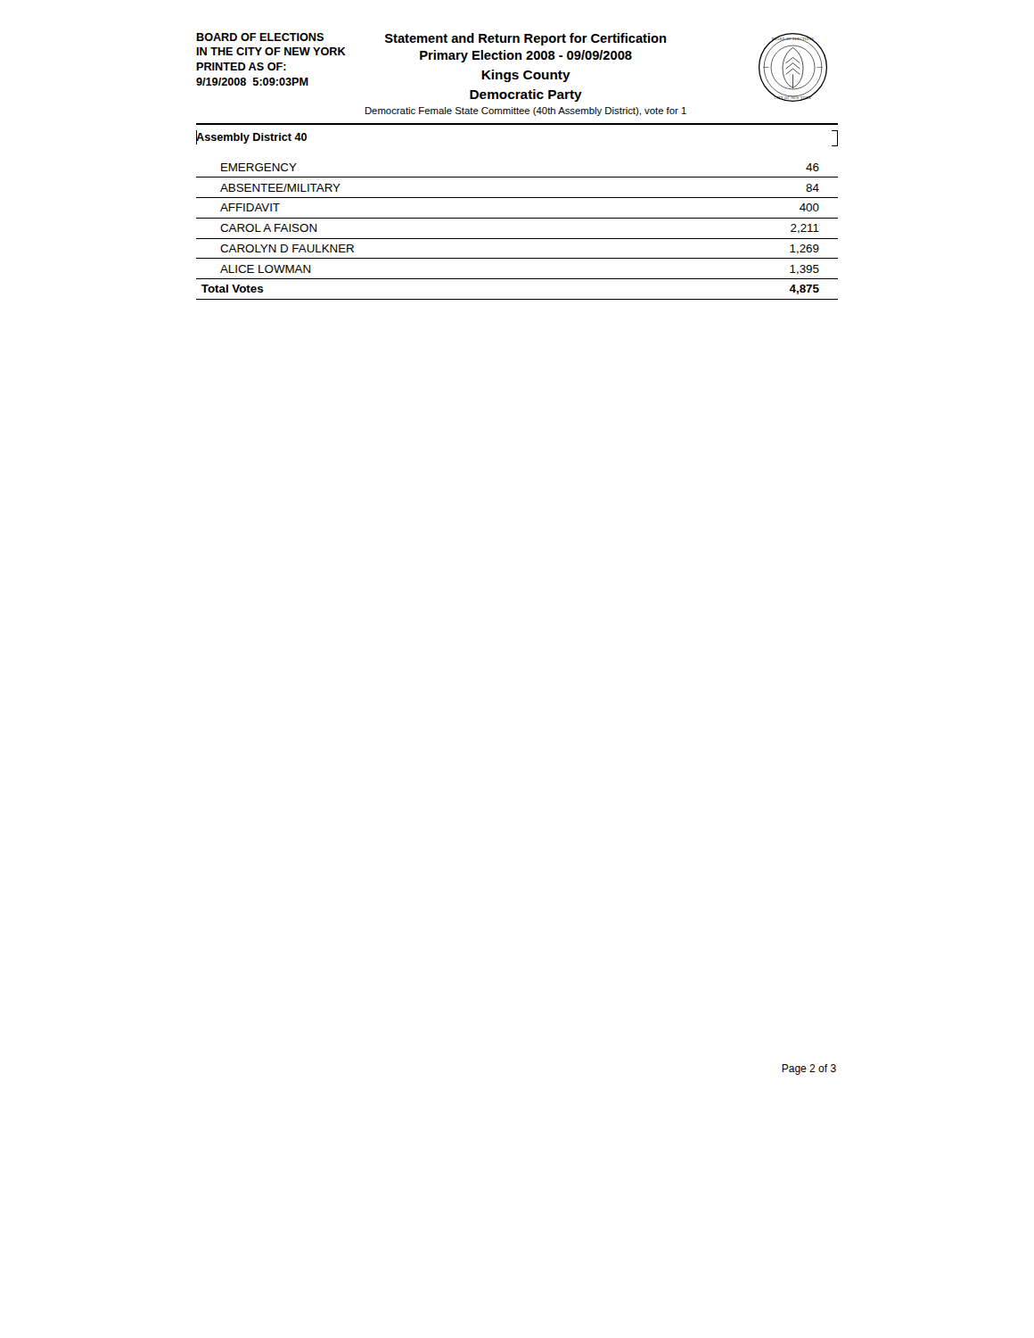BOARD OF ELECTIONS
IN THE CITY OF NEW YORK
PRINTED AS OF:
9/19/2008 5:09:03PM
BOARD OF ELECTIONS CITY OF NEW YORK
Statement and Return Report for Certification
Primary Election 2008 - 09/09/2008
Kings County
Democratic Party
Democratic Female State Committee (40th Assembly District), vote for 1
Assembly District 40
| EMERGENCY | 46 |
| ABSENTEE/MILITARY | 84 |
| AFFIDAVIT | 400 |
| CAROL A FAISON | 2,211 |
| CAROLYN D FAULKNER | 1,269 |
| ALICE LOWMAN | 1,395 |
| Total Votes | 4,875 |
Page 2 of 3